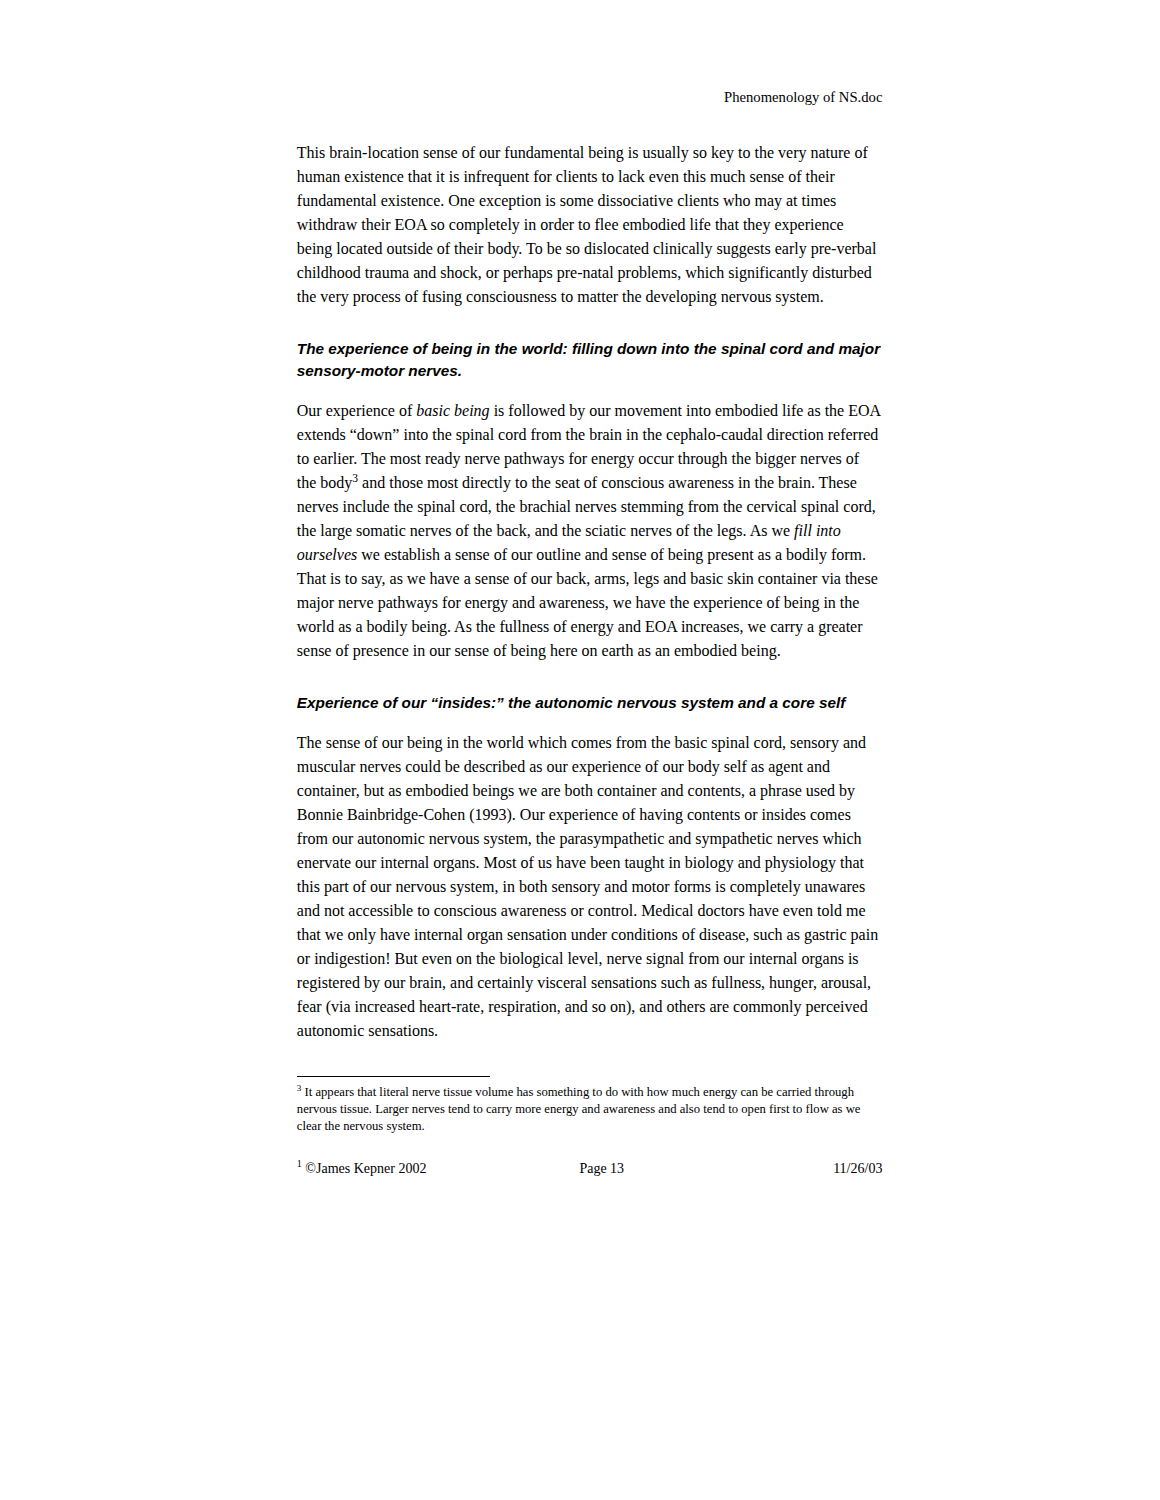Phenomenology of NS.doc
This brain-location sense of our fundamental being is usually so key to the very nature of human existence that it is infrequent for clients to lack even this much sense of their fundamental existence. One exception is some dissociative clients who may at times withdraw their EOA so completely in order to flee embodied life that they experience being located outside of their body. To be so dislocated clinically suggests early pre-verbal childhood trauma and shock, or perhaps pre-natal problems, which significantly disturbed the very process of fusing consciousness to matter the developing nervous system.
The experience of being in the world: filling down into the spinal cord and major sensory-motor nerves.
Our experience of basic being is followed by our movement into embodied life as the EOA extends “down” into the spinal cord from the brain in the cephalo-caudal direction referred to earlier. The most ready nerve pathways for energy occur through the bigger nerves of the body3 and those most directly to the seat of conscious awareness in the brain. These nerves include the spinal cord, the brachial nerves stemming from the cervical spinal cord, the large somatic nerves of the back, and the sciatic nerves of the legs. As we fill into ourselves we establish a sense of our outline and sense of being present as a bodily form. That is to say, as we have a sense of our back, arms, legs and basic skin container via these major nerve pathways for energy and awareness, we have the experience of being in the world as a bodily being. As the fullness of energy and EOA increases, we carry a greater sense of presence in our sense of being here on earth as an embodied being.
Experience of our “insides:” the autonomic nervous system and a core self
The sense of our being in the world which comes from the basic spinal cord, sensory and muscular nerves could be described as our experience of our body self as agent and container, but as embodied beings we are both container and contents, a phrase used by Bonnie Bainbridge-Cohen (1993). Our experience of having contents or insides comes from our autonomic nervous system, the parasympathetic and sympathetic nerves which enervate our internal organs. Most of us have been taught in biology and physiology that this part of our nervous system, in both sensory and motor forms is completely unawares and not accessible to conscious awareness or control. Medical doctors have even told me that we only have internal organ sensation under conditions of disease, such as gastric pain or indigestion! But even on the biological level, nerve signal from our internal organs is registered by our brain, and certainly visceral sensations such as fullness, hunger, arousal, fear (via increased heart-rate, respiration, and so on), and others are commonly perceived autonomic sensations.
3 It appears that literal nerve tissue volume has something to do with how much energy can be carried through nervous tissue. Larger nerves tend to carry more energy and awareness and also tend to open first to flow as we clear the nervous system.
1 ©James Kepner 2002
Page 13
11/26/03